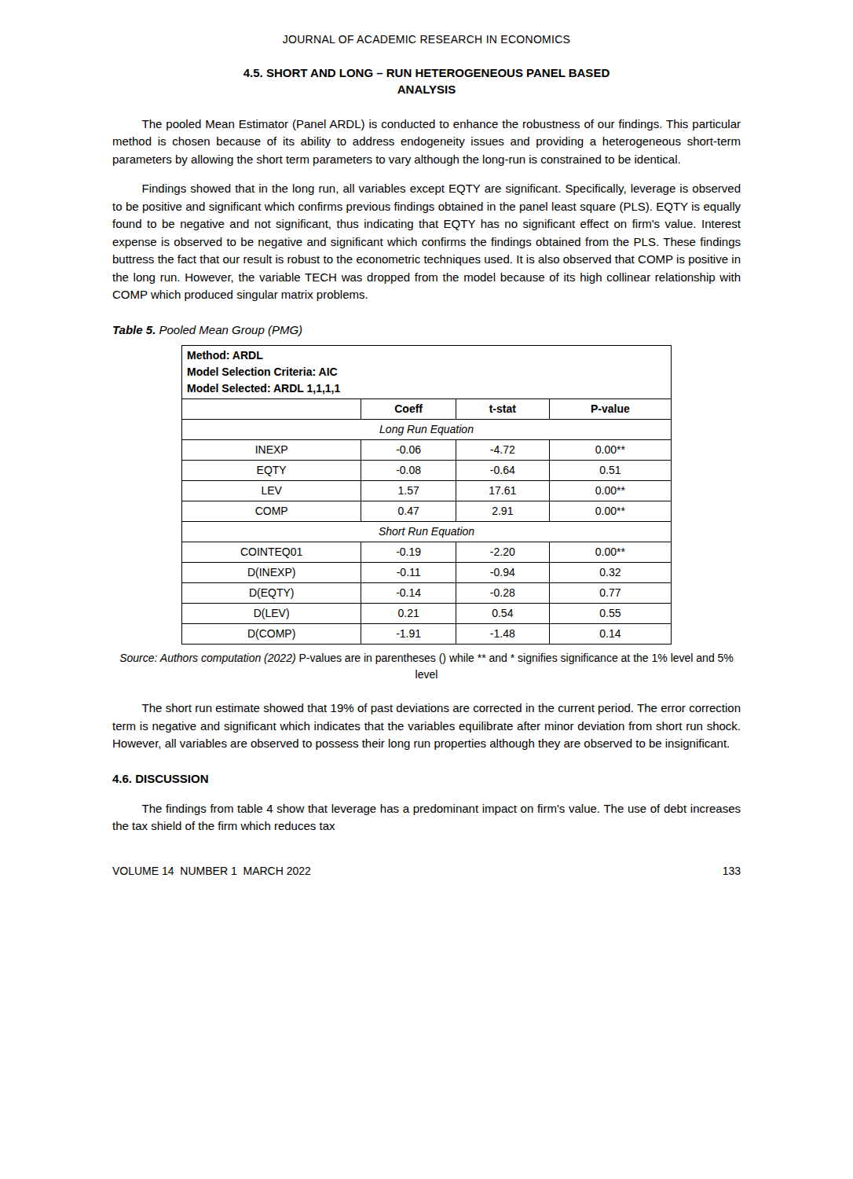JOURNAL OF ACADEMIC RESEARCH IN ECONOMICS
4.5. SHORT AND LONG – RUN HETEROGENEOUS PANEL BASED
ANALYSIS
The pooled Mean Estimator (Panel ARDL) is conducted to enhance the robustness of our findings. This particular method is chosen because of its ability to address endogeneity issues and providing a heterogeneous short-term parameters by allowing the short term parameters to vary although the long-run is constrained to be identical.
Findings showed that in the long run, all variables except EQTY are significant. Specifically, leverage is observed to be positive and significant which confirms previous findings obtained in the panel least square (PLS). EQTY is equally found to be negative and not significant, thus indicating that EQTY has no significant effect on firm's value. Interest expense is observed to be negative and significant which confirms the findings obtained from the PLS. These findings buttress the fact that our result is robust to the econometric techniques used. It is also observed that COMP is positive in the long run. However, the variable TECH was dropped from the model because of its high collinear relationship with COMP which produced singular matrix problems.
Table 5. Pooled Mean Group (PMG)
| Method: ARDL Model Selection Criteria: AIC Model Selected: ARDL 1,1,1,1 |
| | Coeff | t-stat | P-value |
| Long Run Equation |
| INEXP | -0.06 | -4.72 | 0.00** |
| EQTY | -0.08 | -0.64 | 0.51 |
| LEV | 1.57 | 17.61 | 0.00** |
| COMP | 0.47 | 2.91 | 0.00** |
| Short Run Equation |
| COINTEQ01 | -0.19 | -2.20 | 0.00** |
| D(INEXP) | -0.11 | -0.94 | 0.32 |
| D(EQTY) | -0.14 | -0.28 | 0.77 |
| D(LEV) | 0.21 | 0.54 | 0.55 |
| D(COMP) | -1.91 | -1.48 | 0.14 |
Source: Authors computation (2022) P-values are in parentheses () while ** and * signifies significance at the 1% level and 5% level
The short run estimate showed that 19% of past deviations are corrected in the current period. The error correction term is negative and significant which indicates that the variables equilibrate after minor deviation from short run shock. However, all variables are observed to possess their long run properties although they are observed to be insignificant.
4.6. DISCUSSION
The findings from table 4 show that leverage has a predominant impact on firm's value. The use of debt increases the tax shield of the firm which reduces tax
VOLUME 14 NUMBER 1 MARCH 2022 133